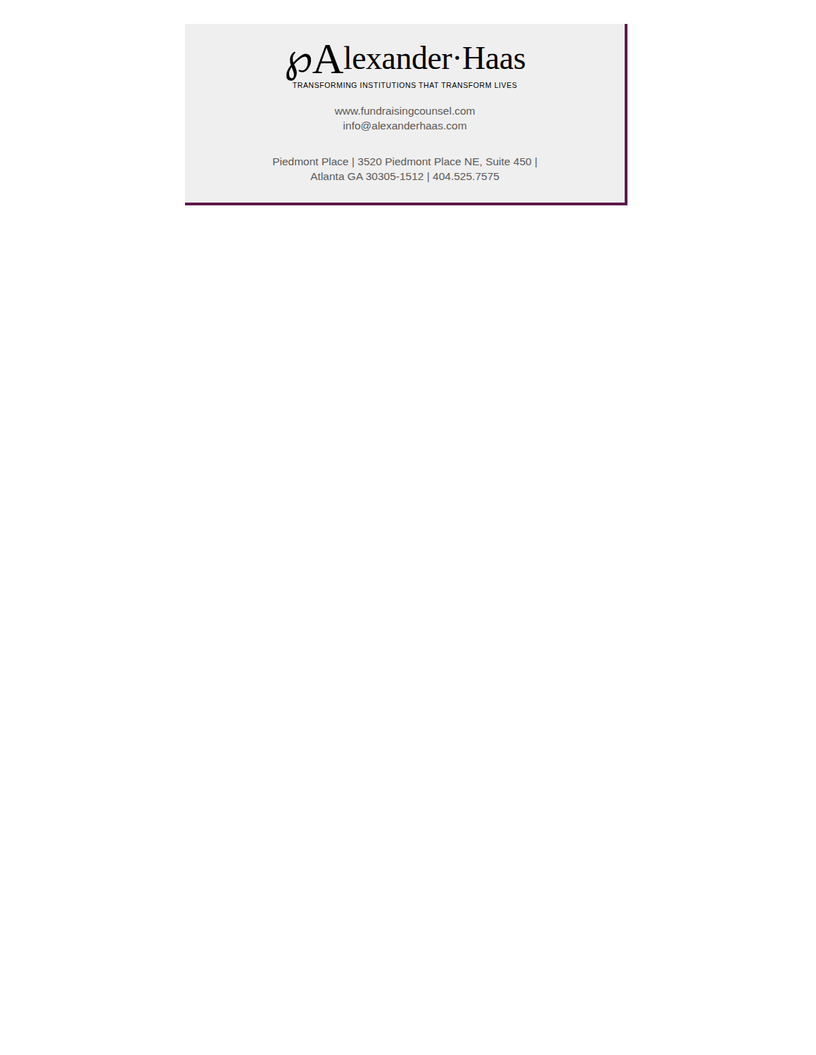℘Alexander·Haas
Transforming Institutions That Transform Lives
www.fundraisingcounsel.com
info@alexanderhaas.com
Piedmont Place | 3520 Piedmont Place NE, Suite 450 |
Atlanta GA 30305-1512 | 404.525.7575